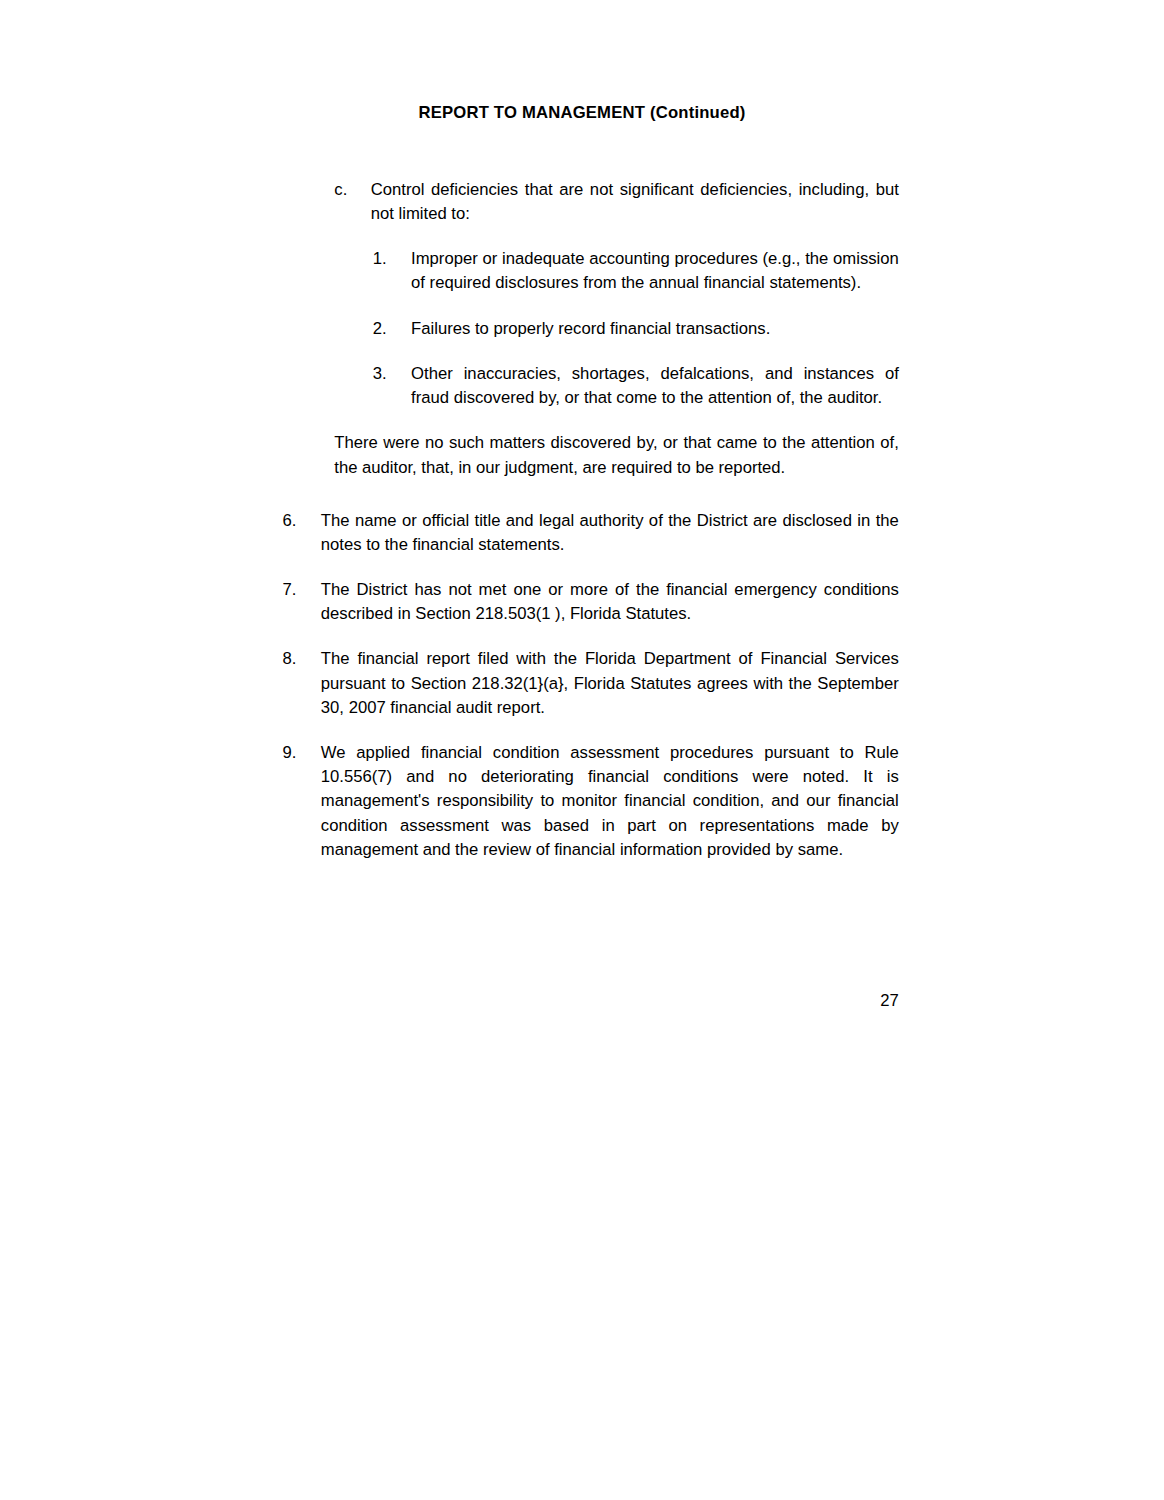REPORT TO MANAGEMENT (Continued)
c.
Control deficiencies that are not significant deficiencies, including, but not limited to:
1.
Improper or inadequate accounting procedures (e.g., the omission of required disclosures from the annual financial statements).
2.
Failures to properly record financial transactions.
3.
Other inaccuracies, shortages, defalcations, and instances of fraud discovered by, or that come to the attention of, the auditor.
There were no such matters discovered by, or that came to the attention of, the auditor, that, in our judgment, are required to be reported.
6.
The name or official title and legal authority of the District are disclosed in the notes to the financial statements.
7.
The District has not met one or more of the financial emergency conditions described in Section 218.503(1 ), Florida Statutes.
8.
The financial report filed with the Florida Department of Financial Services pursuant to Section 218.32(1}(a}, Florida Statutes agrees with the September 30, 2007 financial audit report.
9.
We applied financial condition assessment procedures pursuant to Rule 10.556(7) and no deteriorating financial conditions were noted. It is management's responsibility to monitor financial condition, and our financial condition assessment was based in part on representations made by management and the review of financial information provided by same.
27